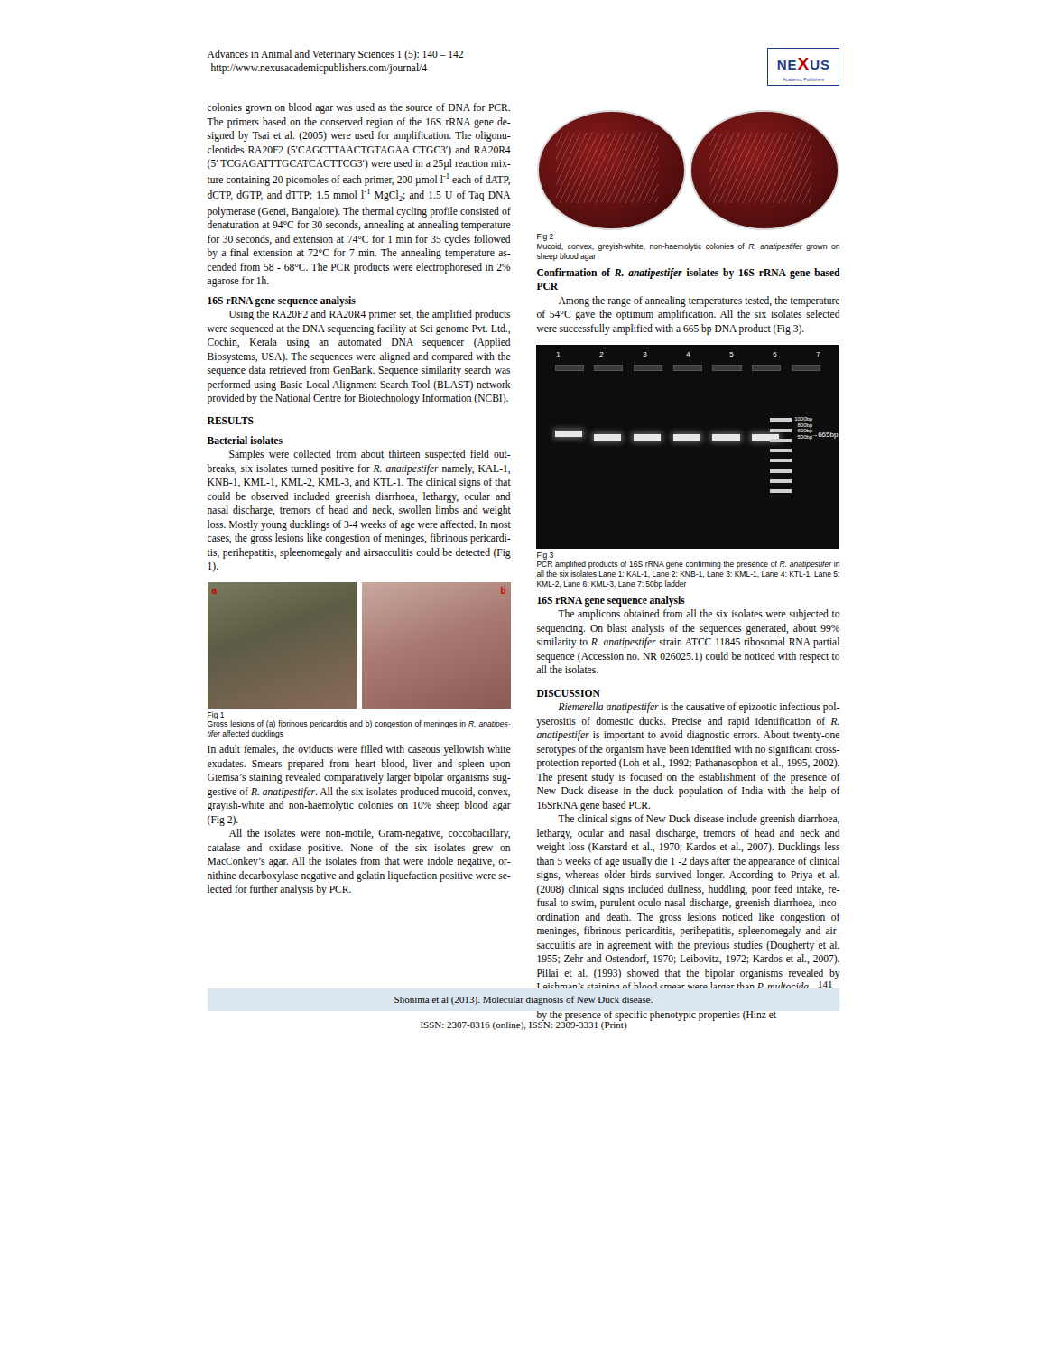Advances in Animal and Veterinary Sciences 1 (5): 140 – 142 http://www.nexusacademicpublishers.com/journal/4
NEXUS
Academic Publishers
colonies grown on blood agar was used as the source of DNA for PCR. The primers based on the conserved region of the 16S rRNA gene designed by Tsai et al. (2005) were used for amplification. The oligonucleotides RA20F2 (5′CAGCTTAACTGTAGAA CTGC3′) and RA20R4 (5′ TCGAGATTTGCATCACTTCG3′) were used in a 25µl reaction mixture containing 20 picomoles of each primer, 200 µmol l-1 each of dATP, dCTP, dGTP, and dTTP; 1.5 mmol l-1 MgCl2; and 1.5 U of Taq DNA polymerase (Genei, Bangalore). The thermal cycling profile consisted of denaturation at 94°C for 30 seconds, annealing at annealing temperature for 30 seconds, and extension at 74°C for 1 min for 35 cycles followed by a final extension at 72°C for 7 min. The annealing temperature ascended from 58 - 68°C. The PCR products were electrophoresed in 2% agarose for 1h.
16S rRNA gene sequence analysis
Using the RA20F2 and RA20R4 primer set, the amplified products were sequenced at the DNA sequencing facility at Sci genome Pvt. Ltd., Cochin, Kerala using an automated DNA sequencer (Applied Biosystems, USA). The sequences were aligned and compared with the sequence data retrieved from GenBank. Sequence similarity search was performed using Basic Local Alignment Search Tool (BLAST) network provided by the National Centre for Biotechnology Information (NCBI).
RESULTS
Bacterial isolates
Samples were collected from about thirteen suspected field outbreaks, six isolates turned positive for R. anatipestifer namely, KAL-1, KNB-1, KML-1, KML-2, KML-3, and KTL-1. The clinical signs of that could be observed included greenish diarrhoea, lethargy, ocular and nasal discharge, tremors of head and neck, swollen limbs and weight loss. Mostly young ducklings of 3-4 weeks of age were affected. In most cases, the gross lesions like congestion of meninges, fibrinous pericarditis, perihepatitis, spleenomegaly and airsacculitis could be detected (Fig 1).
a
b
Fig 1 Gross lesions of (a) fibrinous pericarditis and b) congestion of meninges in R. anatipestifer affected ducklings
In adult females, the oviducts were filled with caseous yellowish white exudates. Smears prepared from heart blood, liver and spleen upon Giemsa’s staining revealed comparatively larger bipolar organisms suggestive of R. anatipestifer. All the six isolates produced mucoid, convex, grayish-white and non-haemolytic colonies on 10% sheep blood agar (Fig 2).
All the isolates were non-motile, Gram-negative, coccobacillary, catalase and oxidase positive. None of the six isolates grew on MacConkey’s agar. All the isolates from that were indole negative, ornithine decarboxylase negative and gelatin liquefaction positive were selected for further analysis by PCR.
Fig 2 Mucoid, convex, greyish-white, non-haemolytic colonies of R. anatipestifer grown on sheep blood agar
Confirmation of R. anatipestifer isolates by 16S rRNA gene based PCR
Among the range of annealing temperatures tested, the temperature of 54°C gave the optimum amplification. All the six isolates selected were successfully amplified with a 665 bp DNA product (Fig 3).
1234567
1000bp
800bp
600bp
500bp
→665bp
Fig 3 PCR amplified products of 16S rRNA gene confirming the presence of R. anatipestifer in all the six isolates Lane 1: KAL-1, Lane 2: KNB-1, Lane 3: KML-1, Lane 4: KTL-1, Lane 5: KML-2, Lane 6: KML-3, Lane 7: 50bp ladder
16S rRNA gene sequence analysis
The amplicons obtained from all the six isolates were subjected to sequencing. On blast analysis of the sequences generated, about 99% similarity to R. anatipestifer strain ATCC 11845 ribosomal RNA partial sequence (Accession no. NR 026025.1) could be noticed with respect to all the isolates.
DISCUSSION
Riemerella anatipestifer is the causative of epizootic infectious polyserositis of domestic ducks. Precise and rapid identification of R. anatipestifer is important to avoid diagnostic errors. About twenty-one serotypes of the organism have been identified with no significant cross-protection reported (Loh et al., 1992; Pathanasophon et al., 1995, 2002). The present study is focused on the establishment of the presence of New Duck disease in the duck population of India with the help of 16SrRNA gene based PCR.
The clinical signs of New Duck disease include greenish diarrhoea, lethargy, ocular and nasal discharge, tremors of head and neck and weight loss (Karstard et al., 1970; Kardos et al., 2007). Ducklings less than 5 weeks of age usually die 1 -2 days after the appearance of clinical signs, whereas older birds survived longer. According to Priya et al. (2008) clinical signs included dullness, huddling, poor feed intake, refusal to swim, purulent oculo-nasal discharge, greenish diarrhoea, incoordination and death. The gross lesions noticed like congestion of meninges, fibrinous pericarditis, perihepatitis, spleenomegaly and airsacculitis are in agreement with the previous studies (Dougherty et al. 1955; Zehr and Ostendorf, 1970; Leibovitz, 1972; Kardos et al., 2007). Pillai et al. (1993) showed that the bipolar organisms revealed by Leishman’s staining of blood smear were larger than P. multocida.
Riemerella anatipestifer is characterized more by the absence than by the presence of specific phenotypic properties (Hinz et
141 Shonima et al (2013). Molecular diagnosis of New Duck disease.
ISSN: 2307-8316 (online), ISSN: 2309-3331 (Print)